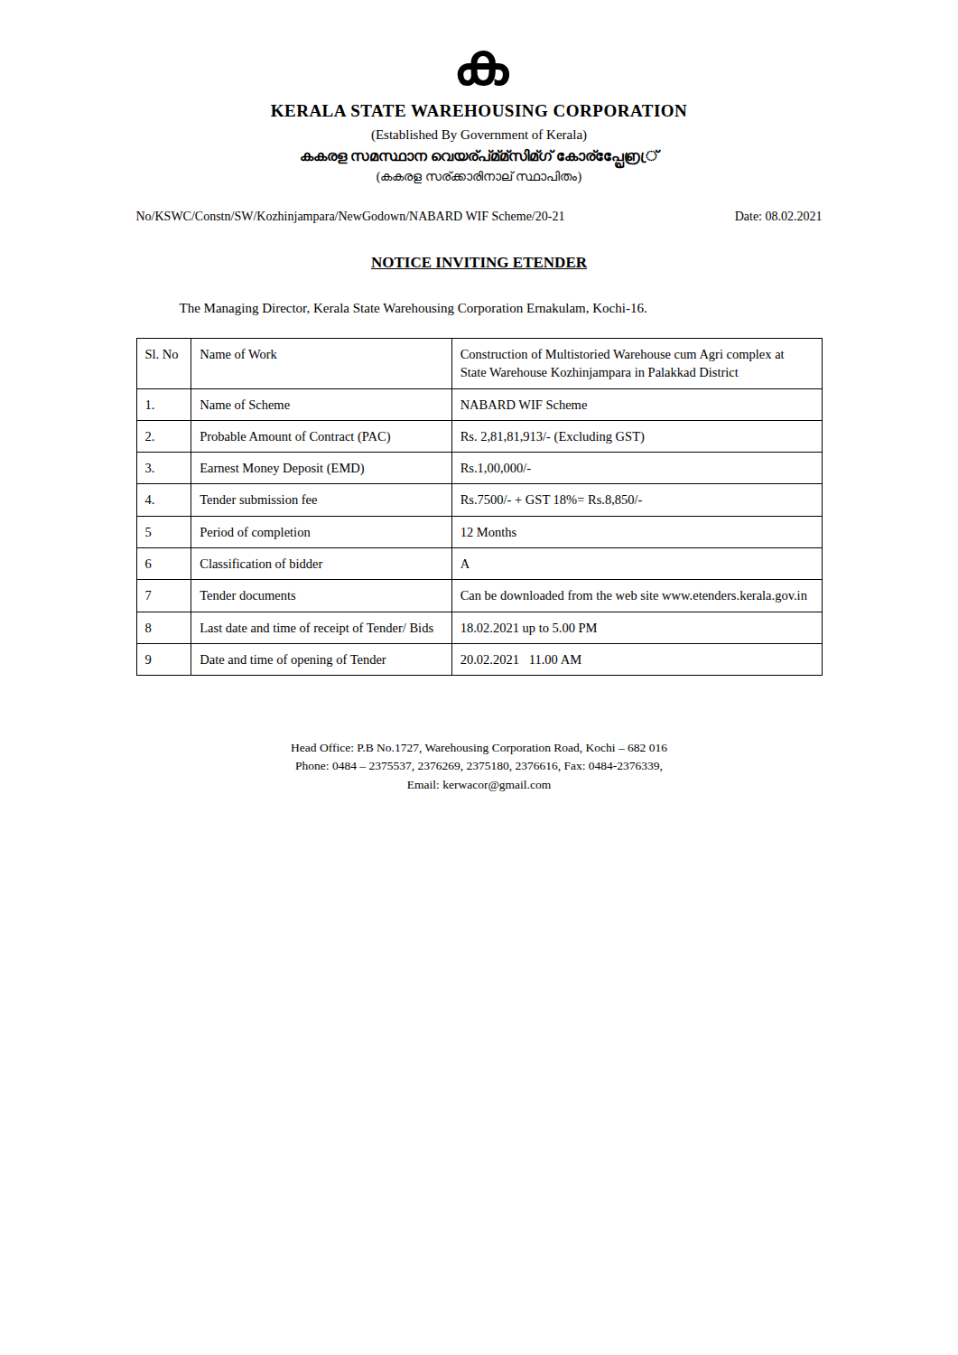ക
KERALA STATE WAREHOUSING CORPORATION
(Established By Government of Kerala)
കകരള സമസ്ഥാന വെയര്പ്മ്മ്സിമ്ഗ് കോര്പ്പ്രേേ൏്ര്
(കകരള സര്ക്കാരിനാല് സ്ഥാപിതം)
No/KSWC/Constn/SW/Kozhinjampara/NewGodown/NABARD WIF Scheme/20-21 Date: 08.02.2021
NOTICE INVITING ETENDER
The Managing Director, Kerala State Warehousing Corporation Ernakulam, Kochi-16.
| Sl. No | Name of Work | Construction of Multistoried Warehouse cum Agri complex at State Warehouse Kozhinjampara in Palakkad District |
| 1. | Name of Scheme | NABARD WIF Scheme |
| 2. | Probable Amount of Contract (PAC) | Rs. 2,81,81,913/- (Excluding GST) |
| 3. | Earnest Money Deposit (EMD) | Rs.1,00,000/- |
| 4. | Tender submission fee | Rs.7500/- + GST 18%= Rs.8,850/- |
| 5 | Period of completion | 12 Months |
| 6 | Classification of bidder | A |
| 7 | Tender documents | Can be downloaded from the web site www.etenders.kerala.gov.in |
| 8 | Last date and time of receipt of Tender/ Bids | 18.02.2021 up to 5.00 PM |
| 9 | Date and time of opening of Tender | 20.02.2021 11.00 AM |
Head Office: P.B No.1727, Warehousing Corporation Road, Kochi – 682 016
Phone: 0484 – 2375537, 2376269, 2375180, 2376616, Fax: 0484-2376339,
Email: kerwacor@gmail.com